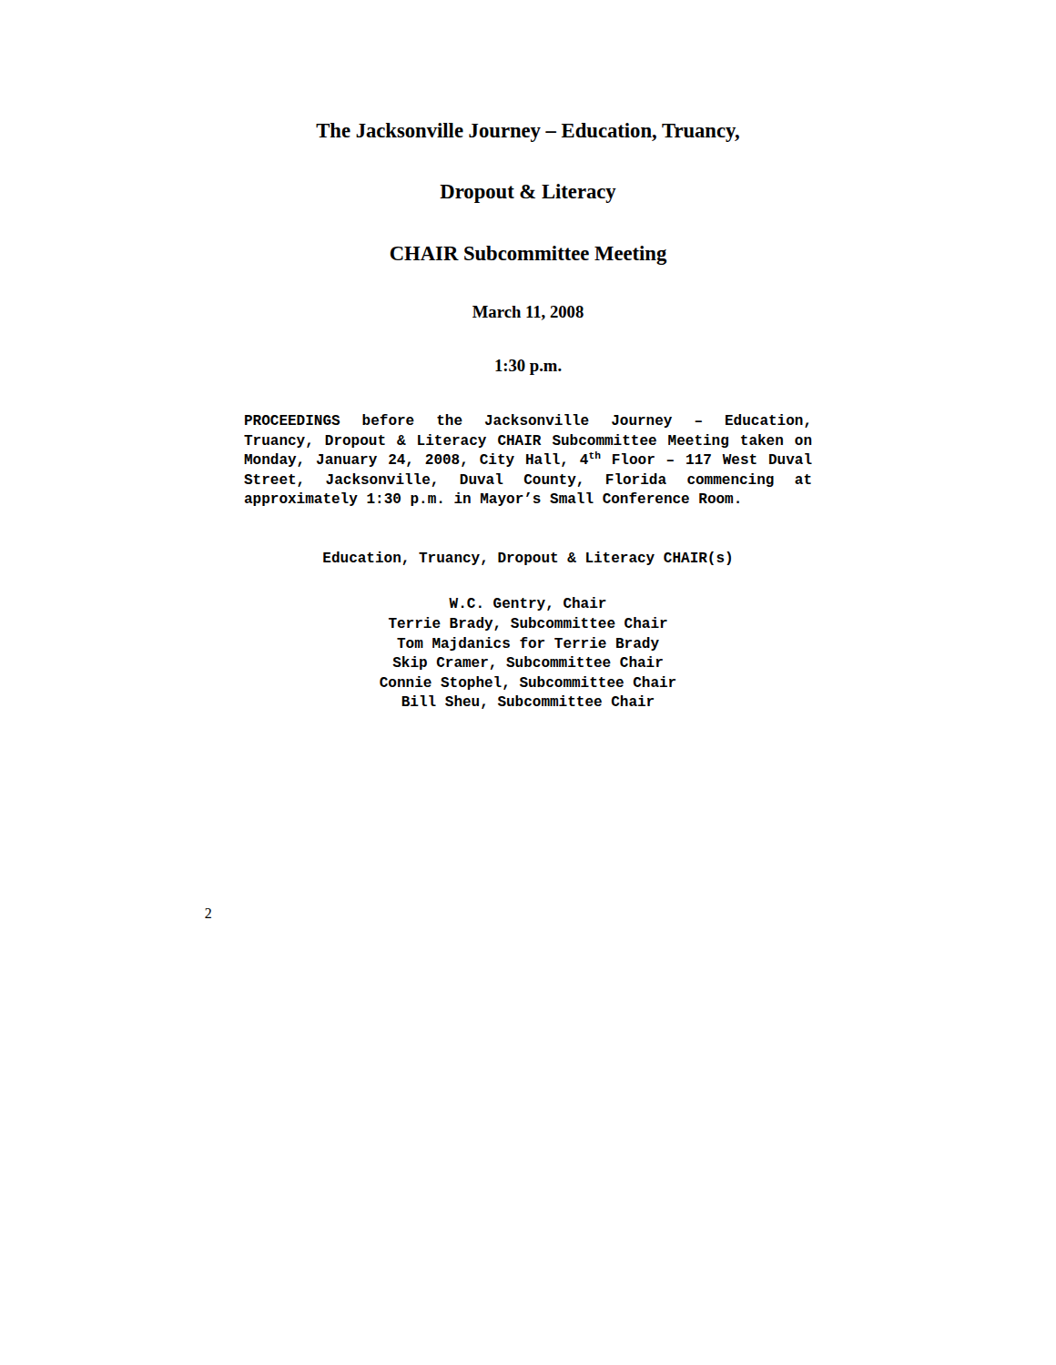The Jacksonville Journey – Education, Truancy,
Dropout & Literacy
CHAIR Subcommittee Meeting
March 11, 2008
1:30 p.m.
PROCEEDINGS before the Jacksonville Journey – Education, Truancy, Dropout & Literacy CHAIR Subcommittee Meeting taken on Monday, January 24, 2008, City Hall, 4th Floor – 117 West Duval Street, Jacksonville, Duval County, Florida commencing at approximately 1:30 p.m. in Mayor’s Small Conference Room.
Education, Truancy, Dropout & Literacy CHAIR(s)
W.C. Gentry, Chair
Terrie Brady, Subcommittee Chair
Tom Majdanics for Terrie Brady
Skip Cramer, Subcommittee Chair
Connie Stophel, Subcommittee Chair
Bill Sheu, Subcommittee Chair
2